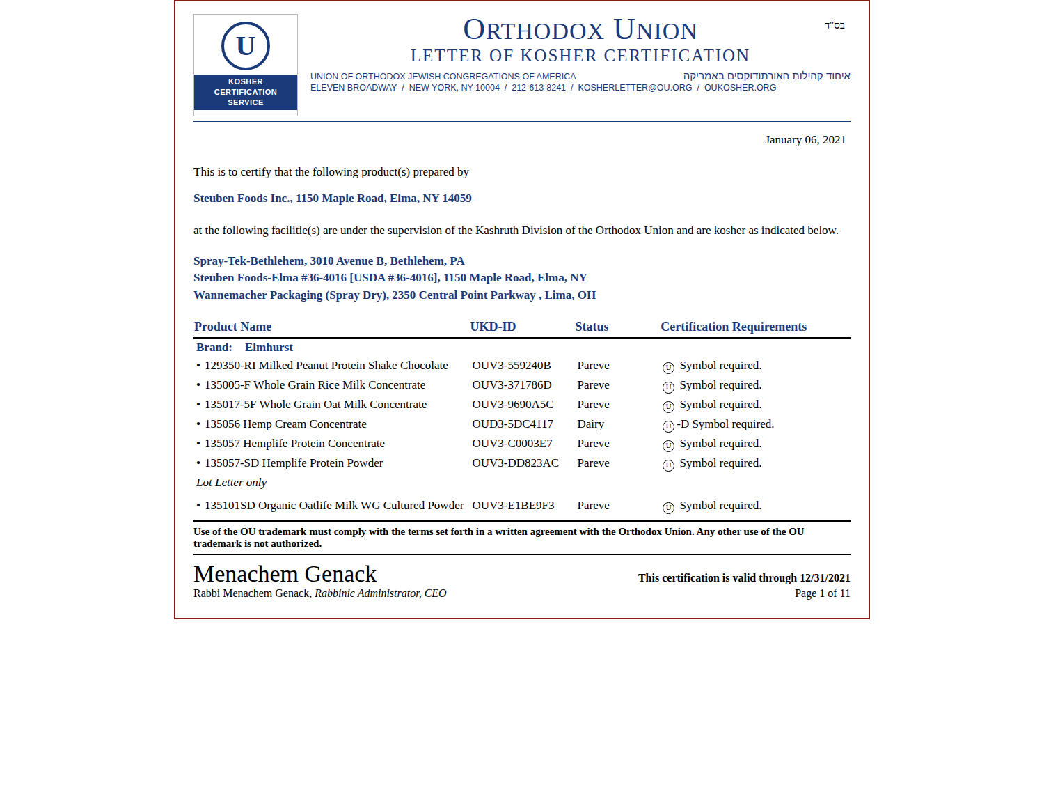בס"ד
U
KOSHER
CERTIFICATION
SERVICE
ORTHODOX UNION
LETTER OF KOSHER CERTIFICATION
UNION OF ORTHODOX JEWISH CONGREGATIONS OF AMERICA איחוד קהילות האורתודוקסים באמריקה
ELEVEN BROADWAY / NEW YORK, NY 10004 / 212-613-8241 / KOSHERLETTER@OU.ORG / OUKOSHER.ORG
January 06, 2021
This is to certify that the following product(s) prepared by
Steuben Foods Inc., 1150 Maple Road, Elma, NY 14059
at the following facilitie(s) are under the supervision of the Kashruth Division of the Orthodox Union and are kosher as indicated below.
Spray-Tek-Bethlehem, 3010 Avenue B, Bethlehem, PA
Steuben Foods-Elma #36-4016 [USDA #36-4016], 1150 Maple Road, Elma, NY
Wannemacher Packaging (Spray Dry), 2350 Central Point Parkway , Lima, OH
| Product Name | UKD-ID | Status | Certification Requirements |
| --- | --- | --- | --- |
| Brand: Elmhurst |
| • 129350-RI Milked Peanut Protein Shake Chocolate | OUV3-559240B | Pareve | U Symbol required. |
| • 135005-F Whole Grain Rice Milk Concentrate | OUV3-371786D | Pareve | U Symbol required. |
| • 135017-5F Whole Grain Oat Milk Concentrate | OUV3-9690A5C | Pareve | U Symbol required. |
| • 135056 Hemp Cream Concentrate | OUD3-5DC4117 | Dairy | U -D Symbol required. |
| • 135057 Hemplife Protein Concentrate | OUV3-C0003E7 | Pareve | U Symbol required. |
| • 135057-SD Hemplife Protein Powder | OUV3-DD823AC | Pareve | U Symbol required. |
| Lot Letter only |
| • 135101SD Organic Oatlife Milk WG Cultured Powder | OUV3-E1BE9F3 | Pareve | U Symbol required. |
Use of the OU trademark must comply with the terms set forth in a written agreement with the Orthodox Union. Any other use of the OU trademark is not authorized.
Menachem Genack
Rabbi Menachem Genack, Rabbinic Administrator, CEO
This certification is valid through 12/31/2021
Page 1 of 11